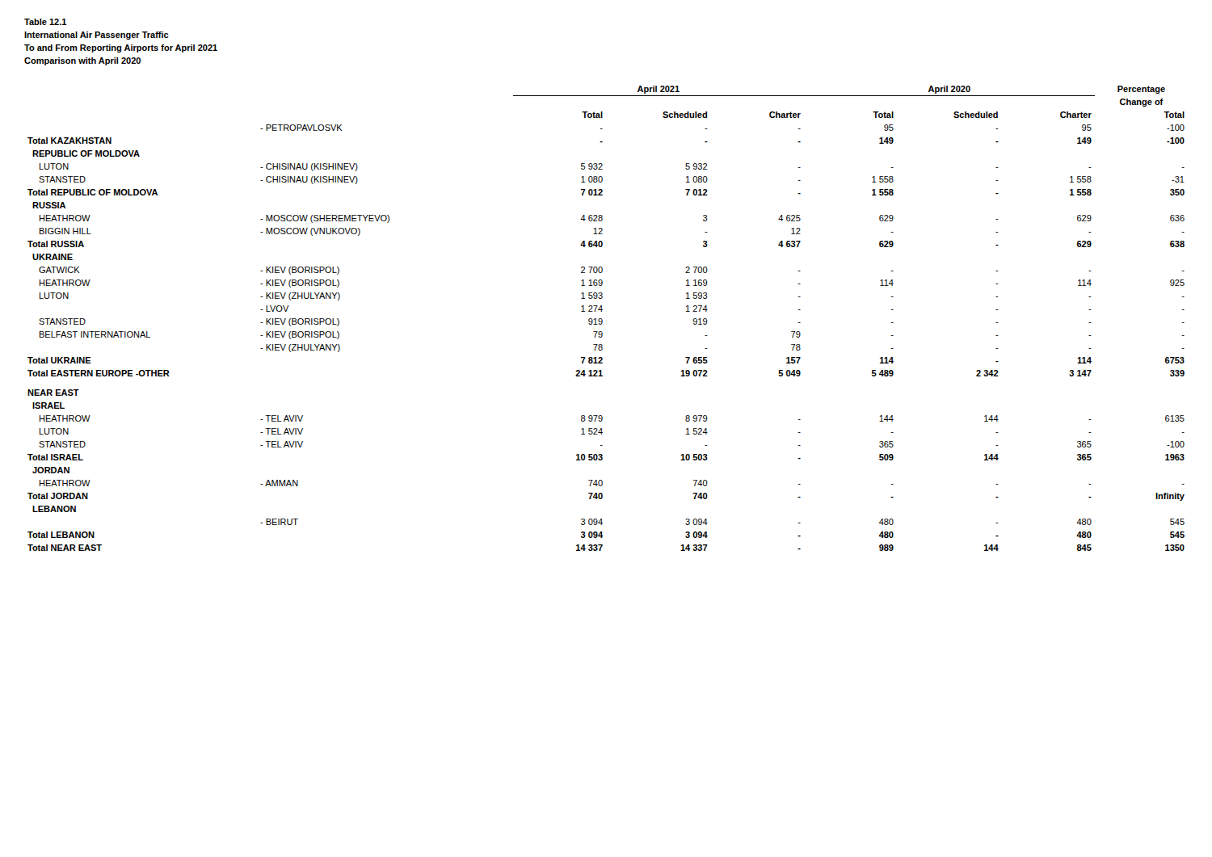Table 12.1
International Air Passenger Traffic
To and From Reporting Airports for April 2021
Comparison with April 2020
| | | April 2021 | April 2020 | Percentage |
| --- | --- | --- | --- | --- |
| | | | | Change of |
| | | Total | Scheduled | Charter | Total | Scheduled | Charter | Total |
| | - PETROPAVLOSVK | - | - | - | 95 | - | 95 | -100 |
| Total KAZAKHSTAN | | - | - | - | 149 | - | 149 | -100 |
| REPUBLIC OF MOLDOVA |
| LUTON | - CHISINAU (KISHINEV) | 5 932 | 5 932 | - | - | - | - | - |
| STANSTED | - CHISINAU (KISHINEV) | 1 080 | 1 080 | - | 1 558 | - | 1 558 | -31 |
| Total REPUBLIC OF MOLDOVA | | 7 012 | 7 012 | - | 1 558 | - | 1 558 | 350 |
| RUSSIA |
| HEATHROW | - MOSCOW (SHEREMETYEVO) | 4 628 | 3 | 4 625 | 629 | - | 629 | 636 |
| BIGGIN HILL | - MOSCOW (VNUKOVO) | 12 | - | 12 | - | - | - | - |
| Total RUSSIA | | 4 640 | 3 | 4 637 | 629 | - | 629 | 638 |
| UKRAINE |
| GATWICK | - KIEV (BORISPOL) | 2 700 | 2 700 | - | - | - | - | - |
| HEATHROW | - KIEV (BORISPOL) | 1 169 | 1 169 | - | 114 | - | 114 | 925 |
| LUTON | - KIEV (ZHULYANY) | 1 593 | 1 593 | - | - | - | - | - |
| | - LVOV | 1 274 | 1 274 | - | - | - | - | - |
| STANSTED | - KIEV (BORISPOL) | 919 | 919 | - | - | - | - | - |
| BELFAST INTERNATIONAL | - KIEV (BORISPOL) | 79 | - | 79 | - | - | - | - |
| | - KIEV (ZHULYANY) | 78 | - | 78 | - | - | - | - |
| Total UKRAINE | | 7 812 | 7 655 | 157 | 114 | - | 114 | 6753 |
| Total EASTERN EUROPE -OTHER | | 24 121 | 19 072 | 5 049 | 5 489 | 2 342 | 3 147 | 339 |
| NEAR EAST |
| ISRAEL |
| HEATHROW | - TEL AVIV | 8 979 | 8 979 | - | 144 | 144 | - | 6135 |
| LUTON | - TEL AVIV | 1 524 | 1 524 | - | - | - | - | - |
| STANSTED | - TEL AVIV | - | - | - | 365 | - | 365 | -100 |
| Total ISRAEL | | 10 503 | 10 503 | - | 509 | 144 | 365 | 1963 |
| JORDAN |
| HEATHROW | - AMMAN | 740 | 740 | - | - | - | - | - |
| Total JORDAN | | 740 | 740 | - | - | - | - | Infinity |
| LEBANON |
| | - BEIRUT | 3 094 | 3 094 | - | 480 | - | 480 | 545 |
| Total LEBANON | | 3 094 | 3 094 | - | 480 | - | 480 | 545 |
| Total NEAR EAST | | 14 337 | 14 337 | - | 989 | 144 | 845 | 1350 |